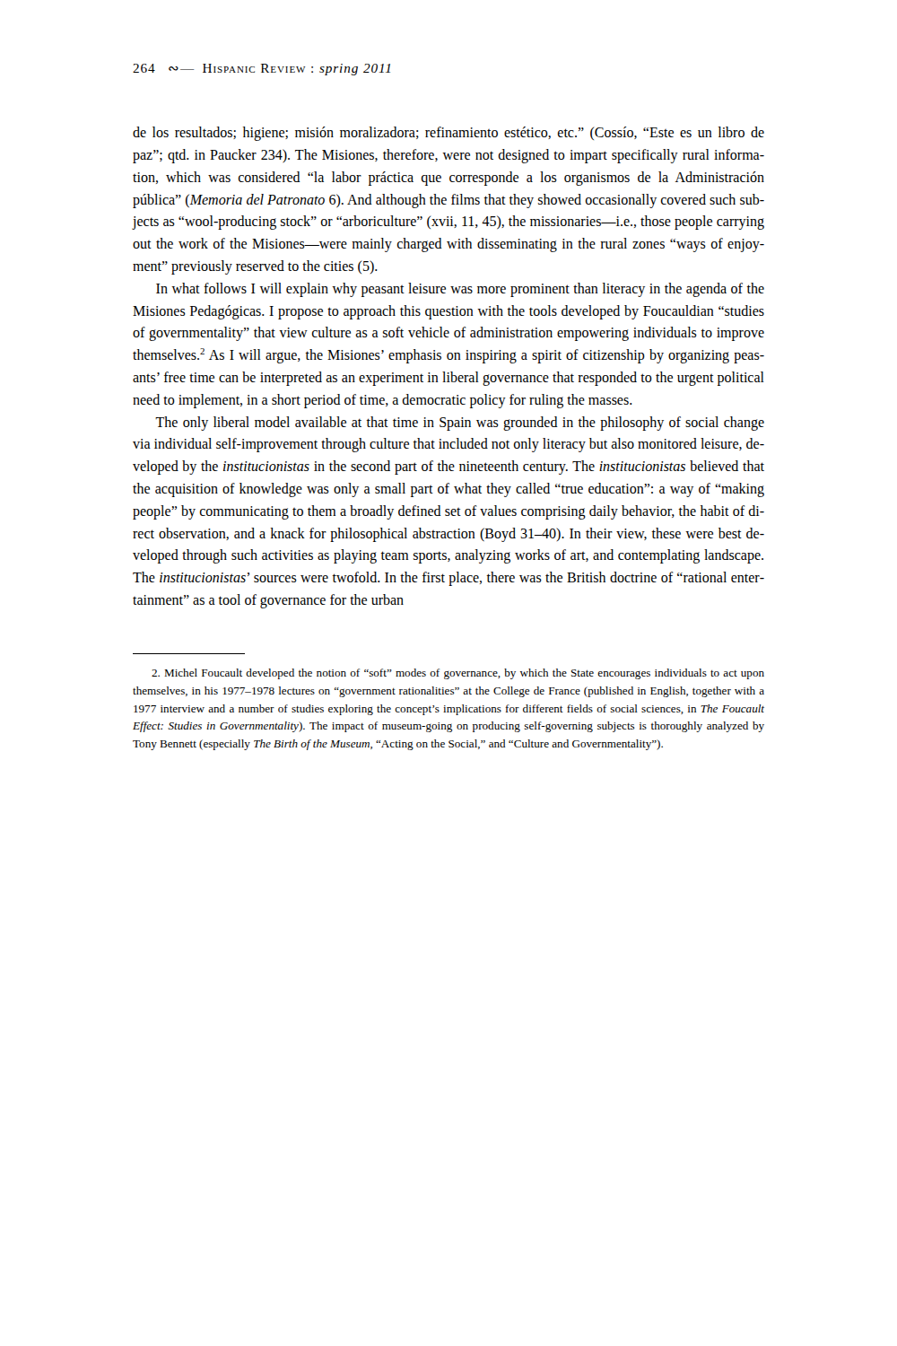264∾—Hispanic Review : spring 2011
de los resultados; higiene; misión moralizadora; refinamiento estético, etc.” (Cossío, “Este es un libro de paz”; qtd. in Paucker 234). The Misiones, therefore, were not designed to impart specifically rural information, which was considered “la labor práctica que corresponde a los organismos de la Administración pública” (Memoria del Patronato 6). And although the films that they showed occasionally covered such subjects as “wool-producing stock” or “arboriculture” (xvii, 11, 45), the missionaries—i.e., those people carrying out the work of the Misiones—were mainly charged with disseminating in the rural zones “ways of enjoyment” previously reserved to the cities (5).
In what follows I will explain why peasant leisure was more prominent than literacy in the agenda of the Misiones Pedagógicas. I propose to approach this question with the tools developed by Foucauldian “studies of governmentality” that view culture as a soft vehicle of administration empowering individuals to improve themselves.2 As I will argue, the Misiones’ emphasis on inspiring a spirit of citizenship by organizing peasants’ free time can be interpreted as an experiment in liberal governance that responded to the urgent political need to implement, in a short period of time, a democratic policy for ruling the masses.
The only liberal model available at that time in Spain was grounded in the philosophy of social change via individual self-improvement through culture that included not only literacy but also monitored leisure, developed by the institucionistas in the second part of the nineteenth century. The institucionistas believed that the acquisition of knowledge was only a small part of what they called “true education”: a way of “making people” by communicating to them a broadly defined set of values comprising daily behavior, the habit of direct observation, and a knack for philosophical abstraction (Boyd 31–40). In their view, these were best developed through such activities as playing team sports, analyzing works of art, and contemplating landscape. The institucionistas’ sources were twofold. In the first place, there was the British doctrine of “rational entertainment” as a tool of governance for the urban
2. Michel Foucault developed the notion of “soft” modes of governance, by which the State encourages individuals to act upon themselves, in his 1977–1978 lectures on “government rationalities” at the College de France (published in English, together with a 1977 interview and a number of studies exploring the concept’s implications for different fields of social sciences, in The Foucault Effect: Studies in Governmentality). The impact of museum-going on producing self-governing subjects is thoroughly analyzed by Tony Bennett (especially The Birth of the Museum, “Acting on the Social,” and “Culture and Governmentality”).